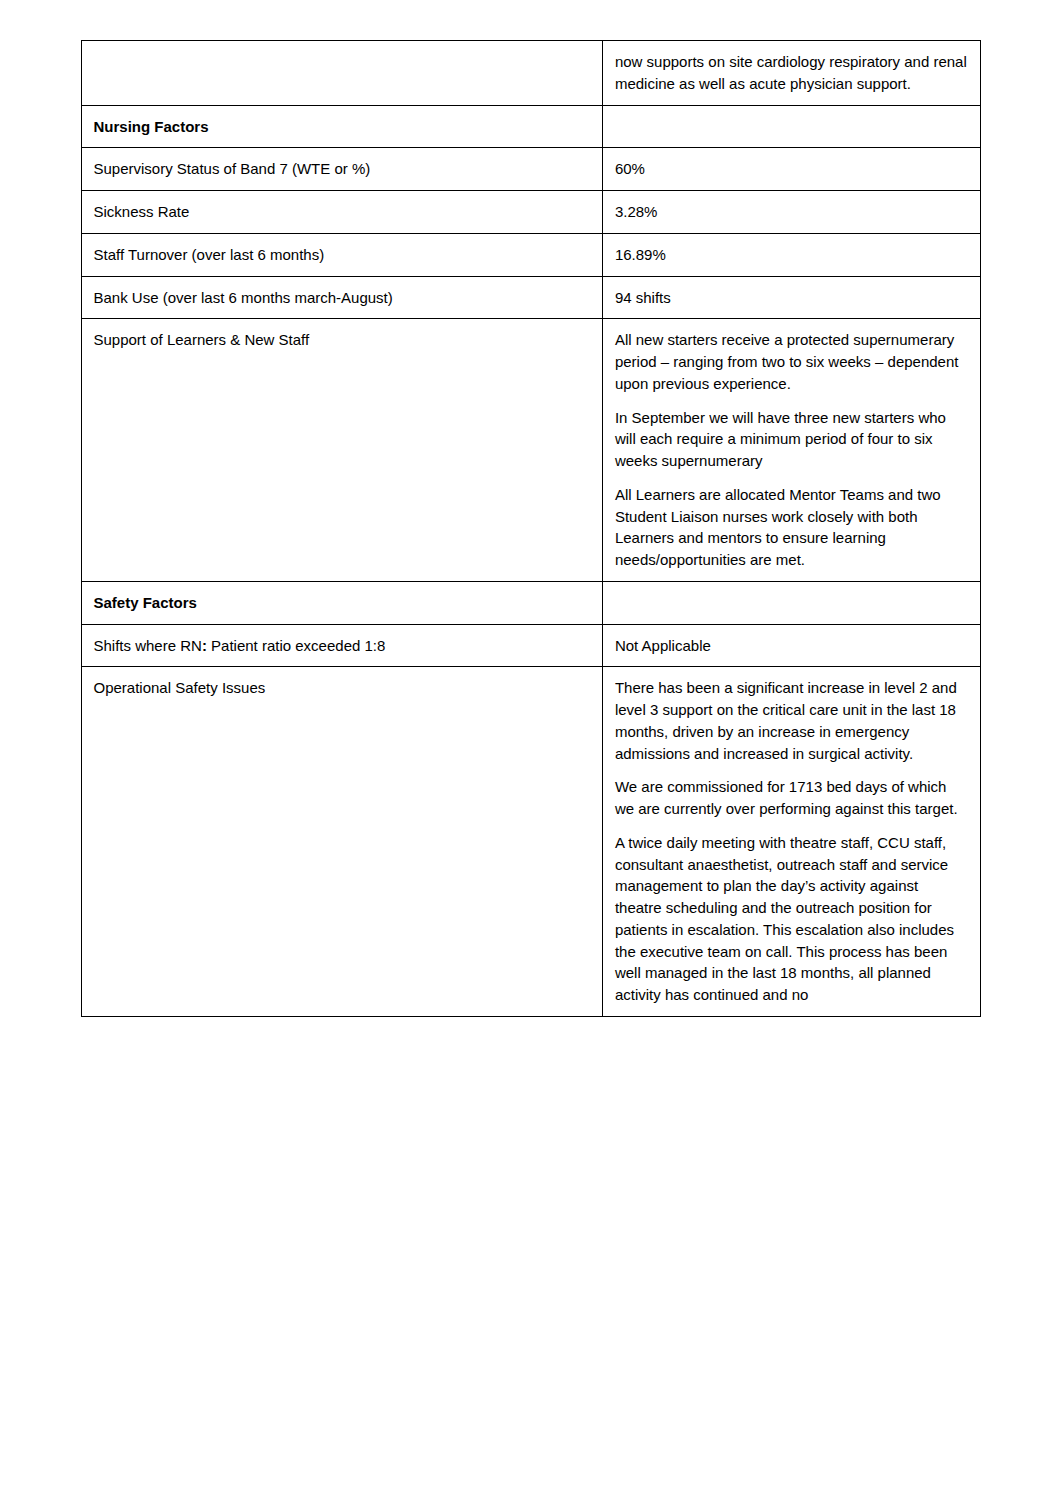| | now supports on site cardiology respiratory and renal medicine as well as acute physician support. |
| Nursing Factors | |
| Supervisory Status of Band 7 (WTE or %) | 60% |
| Sickness Rate | 3.28% |
| Staff Turnover (over last 6 months) | 16.89% |
| Bank Use (over last 6 months march-August) | 94 shifts |
| Support of Learners & New Staff | All new starters receive a protected supernumerary period – ranging from two to six weeks – dependent upon previous experience. In September we will have three new starters who will each require a minimum period of four to six weeks supernumerary All Learners are allocated Mentor Teams and two Student Liaison nurses work closely with both Learners and mentors to ensure learning needs/opportunities are met. |
| Safety Factors | |
| Shifts where RN : Patient ratio exceeded 1:8 | Not Applicable |
| Operational Safety Issues | There has been a significant increase in level 2 and level 3 support on the critical care unit in the last 18 months, driven by an increase in emergency admissions and increased in surgical activity. We are commissioned for 1713 bed days of which we are currently over performing against this target. A twice daily meeting with theatre staff, CCU staff, consultant anaesthetist, outreach staff and service management to plan the day’s activity against theatre scheduling and the outreach position for patients in escalation. This escalation also includes the executive team on call. This process has been well managed in the last 18 months, all planned activity has continued and no |